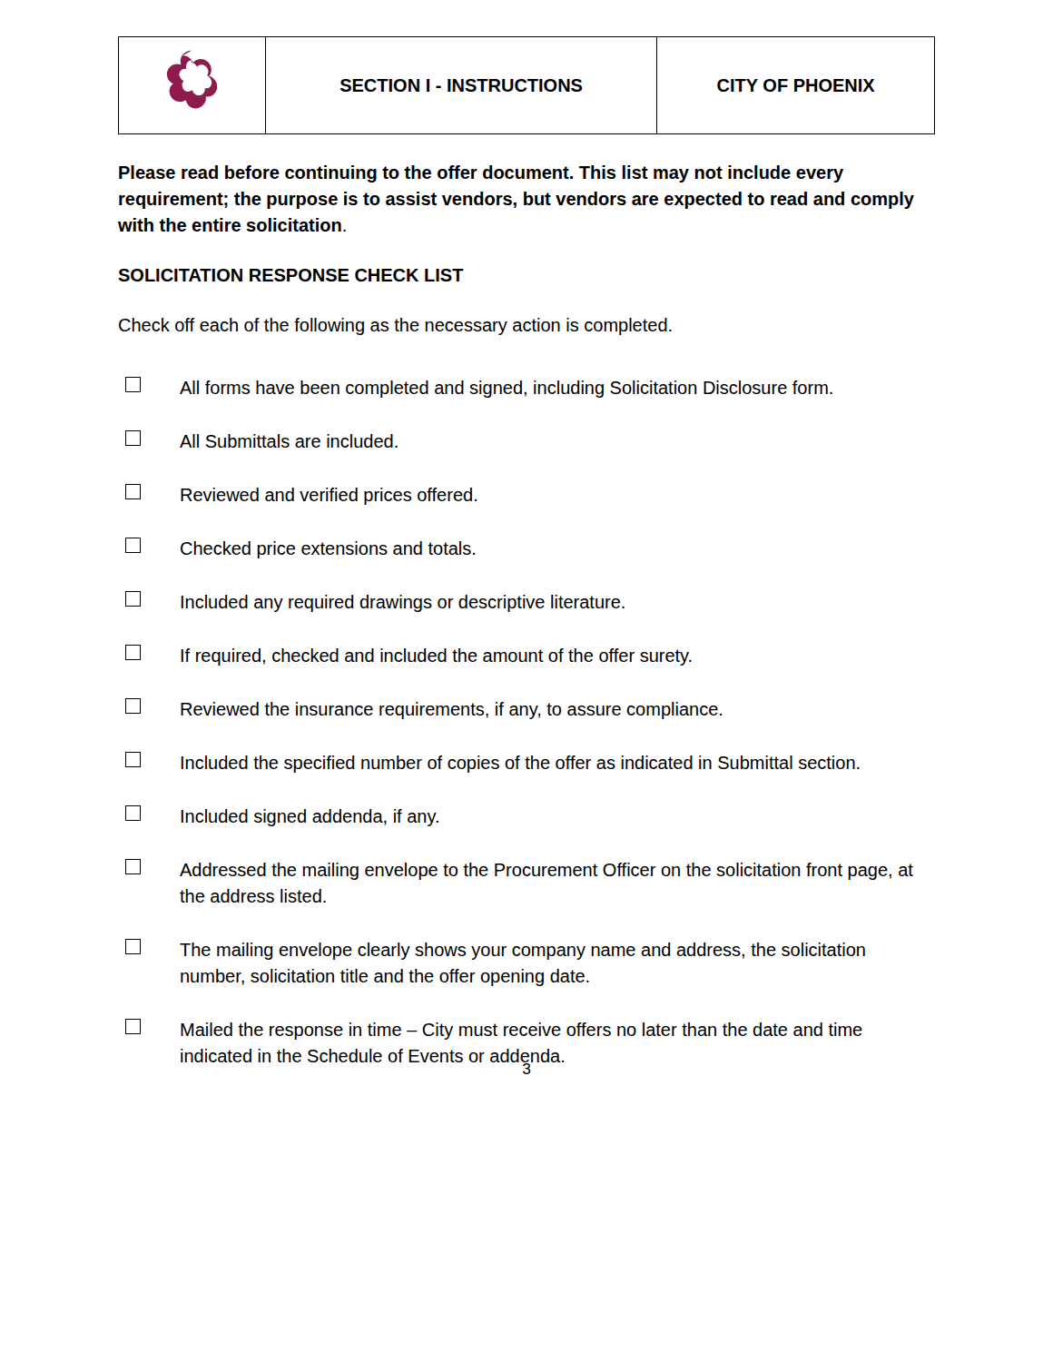| | SECTION I - INSTRUCTIONS | CITY OF PHOENIX |
Please read before continuing to the offer document. This list may not include every requirement; the purpose is to assist vendors, but vendors are expected to read and comply with the entire solicitation.
SOLICITATION RESPONSE CHECK LIST
Check off each of the following as the necessary action is completed.
All forms have been completed and signed, including Solicitation Disclosure form.
All Submittals are included.
Reviewed and verified prices offered.
Checked price extensions and totals.
Included any required drawings or descriptive literature.
If required, checked and included the amount of the offer surety.
Reviewed the insurance requirements, if any, to assure compliance.
Included the specified number of copies of the offer as indicated in Submittal section.
Included signed addenda, if any.
Addressed the mailing envelope to the Procurement Officer on the solicitation front page, at the address listed.
The mailing envelope clearly shows your company name and address, the solicitation number, solicitation title and the offer opening date.
Mailed the response in time – City must receive offers no later than the date and time indicated in the Schedule of Events or addenda.
3